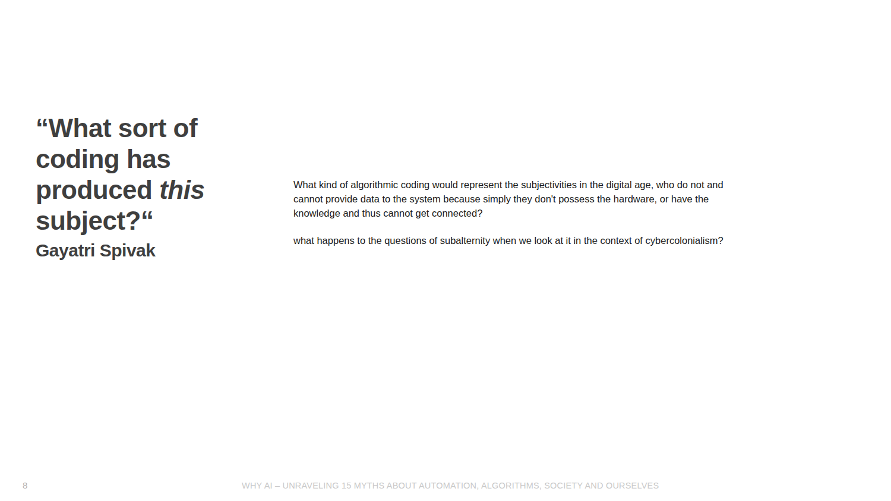“What sort of coding has produced this subject?“ Gayatri Spivak
What kind of algorithmic coding would represent the subjectivities in the digital age, who do not and cannot provide data to the system because simply they don't possess the hardware, or have the knowledge and thus cannot get connected?
what happens to the questions of subalternity when we look at it in the context of cybercolonialism?
8
Why AI – Unraveling 15 Myths About Automation, Algorithms, Society and Ourselves